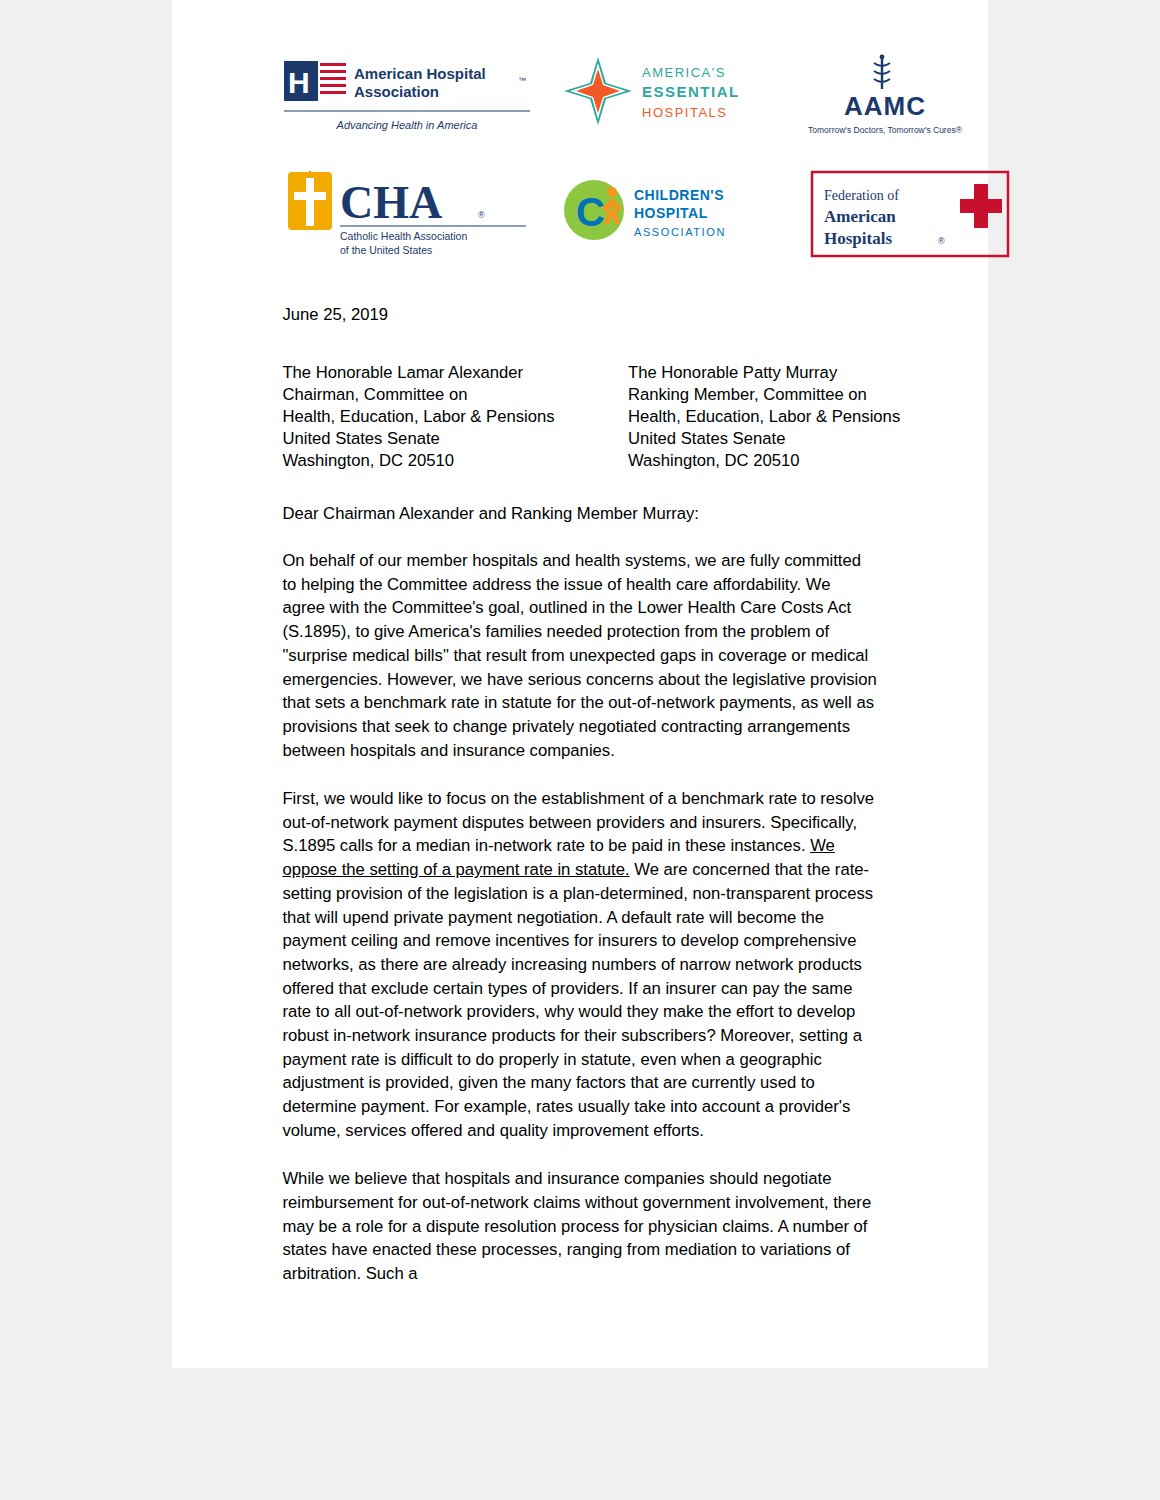H American Hospital Association ™ Advancing Health in America
AMERICA'S ESSENTIAL HOSPITALS
AAMC Tomorrow's Doctors, Tomorrow's Cures®
CHA ® Catholic Health Association of the United States
C CHILDREN'S HOSPITAL ASSOCIATION
Federation of American Hospitals ®
June 25, 2019
The Honorable Lamar Alexander
Chairman, Committee on
Health, Education, Labor & Pensions
United States Senate
Washington, DC 20510
The Honorable Patty Murray
Ranking Member, Committee on
Health, Education, Labor & Pensions
United States Senate
Washington, DC 20510
Dear Chairman Alexander and Ranking Member Murray:
On behalf of our member hospitals and health systems, we are fully committed to helping the Committee address the issue of health care affordability. We agree with the Committee's goal, outlined in the Lower Health Care Costs Act (S.1895), to give America's families needed protection from the problem of "surprise medical bills" that result from unexpected gaps in coverage or medical emergencies. However, we have serious concerns about the legislative provision that sets a benchmark rate in statute for the out-of-network payments, as well as provisions that seek to change privately negotiated contracting arrangements between hospitals and insurance companies.
First, we would like to focus on the establishment of a benchmark rate to resolve out-of-network payment disputes between providers and insurers. Specifically, S.1895 calls for a median in-network rate to be paid in these instances. We oppose the setting of a payment rate in statute. We are concerned that the rate-setting provision of the legislation is a plan-determined, non-transparent process that will upend private payment negotiation. A default rate will become the payment ceiling and remove incentives for insurers to develop comprehensive networks, as there are already increasing numbers of narrow network products offered that exclude certain types of providers. If an insurer can pay the same rate to all out-of-network providers, why would they make the effort to develop robust in-network insurance products for their subscribers? Moreover, setting a payment rate is difficult to do properly in statute, even when a geographic adjustment is provided, given the many factors that are currently used to determine payment. For example, rates usually take into account a provider's volume, services offered and quality improvement efforts.
While we believe that hospitals and insurance companies should negotiate reimbursement for out-of-network claims without government involvement, there may be a role for a dispute resolution process for physician claims. A number of states have enacted these processes, ranging from mediation to variations of arbitration. Such a